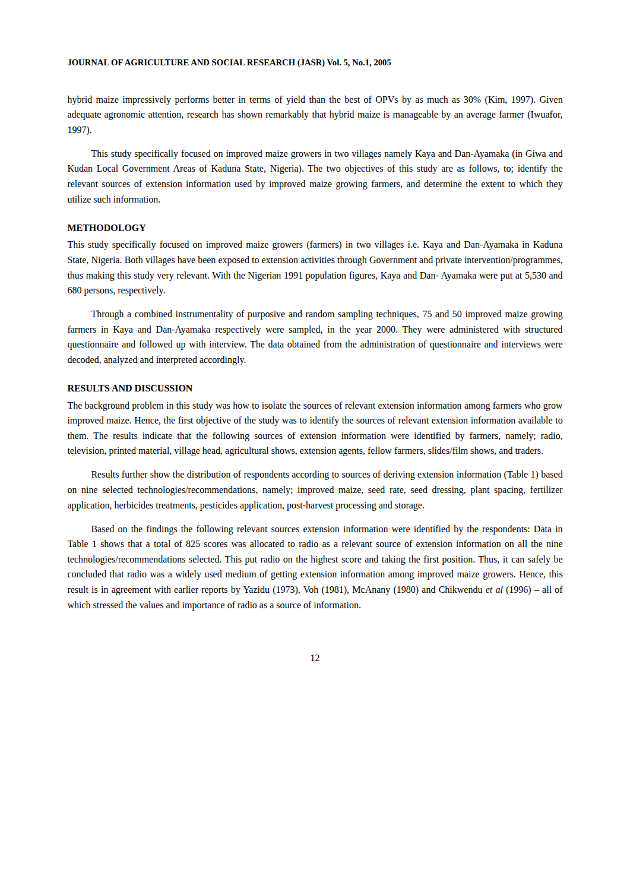JOURNAL OF AGRICULTURE AND SOCIAL RESEARCH (JASR) Vol. 5, No.1, 2005
hybrid maize impressively performs better in terms of yield than the best of OPVs by as much as 30% (Kim, 1997). Given adequate agronomic attention, research has shown remarkably that hybrid maize is manageable by an average farmer (Iwuafor, 1997).
This study specifically focused on improved maize growers in two villages namely Kaya and Dan-Ayamaka (in Giwa and Kudan Local Government Areas of Kaduna State, Nigeria). The two objectives of this study are as follows, to; identify the relevant sources of extension information used by improved maize growing farmers, and determine the extent to which they utilize such information.
Methodology
This study specifically focused on improved maize growers (farmers) in two villages i.e. Kaya and Dan-Ayamaka in Kaduna State, Nigeria. Both villages have been exposed to extension activities through Government and private intervention/programmes, thus making this study very relevant. With the Nigerian 1991 population figures, Kaya and Dan- Ayamaka were put at 5,530 and 680 persons, respectively.
Through a combined instrumentality of purposive and random sampling techniques, 75 and 50 improved maize growing farmers in Kaya and Dan-Ayamaka respectively were sampled, in the year 2000. They were administered with structured questionnaire and followed up with interview. The data obtained from the administration of questionnaire and interviews were decoded, analyzed and interpreted accordingly.
Results and Discussion
The background problem in this study was how to isolate the sources of relevant extension information among farmers who grow improved maize. Hence, the first objective of the study was to identify the sources of relevant extension information available to them. The results indicate that the following sources of extension information were identified by farmers, namely; radio, television, printed material, village head, agricultural shows, extension agents, fellow farmers, slides/film shows, and traders.
Results further show the distribution of respondents according to sources of deriving extension information (Table 1) based on nine selected technologies/recommendations, namely; improved maize, seed rate, seed dressing, plant spacing, fertilizer application, herbicides treatments, pesticides application, post-harvest processing and storage.
Based on the findings the following relevant sources extension information were identified by the respondents: Data in Table 1 shows that a total of 825 scores was allocated to radio as a relevant source of extension information on all the nine technologies/recommendations selected. This put radio on the highest score and taking the first position. Thus, it can safely be concluded that radio was a widely used medium of getting extension information among improved maize growers. Hence, this result is in agreement with earlier reports by Yazidu (1973), Voh (1981), McAnany (1980) and Chikwendu et al (1996) – all of which stressed the values and importance of radio as a source of information.
12